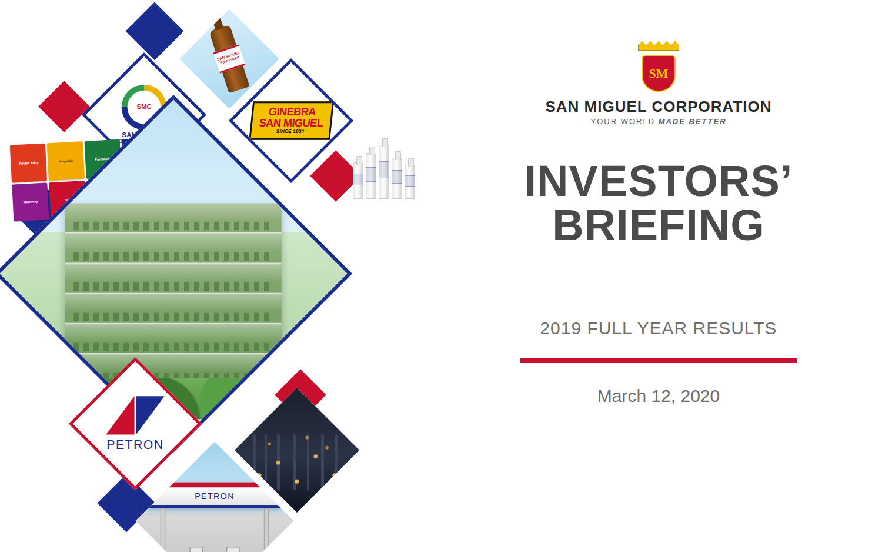SAN MIGUEL
Pale Pilsen
SMC
SAN MIGUELFOOD AND BEVERAGE, INC.
GINEBRA SAN MIGUEL SINCE 1834
Tender Juicy
Magnolia
Purefoods
B-Meg
Monterey
Star
Dari Creme
Chicken
SAN MIGUEL CORPORATION
PETRON
PETRON
SM
SAN MIGUEL CORPORATION
YOUR WORLD MADE BETTER
INVESTORS’
BRIEFING
2019 FULL YEAR RESULTS
March 12, 2020